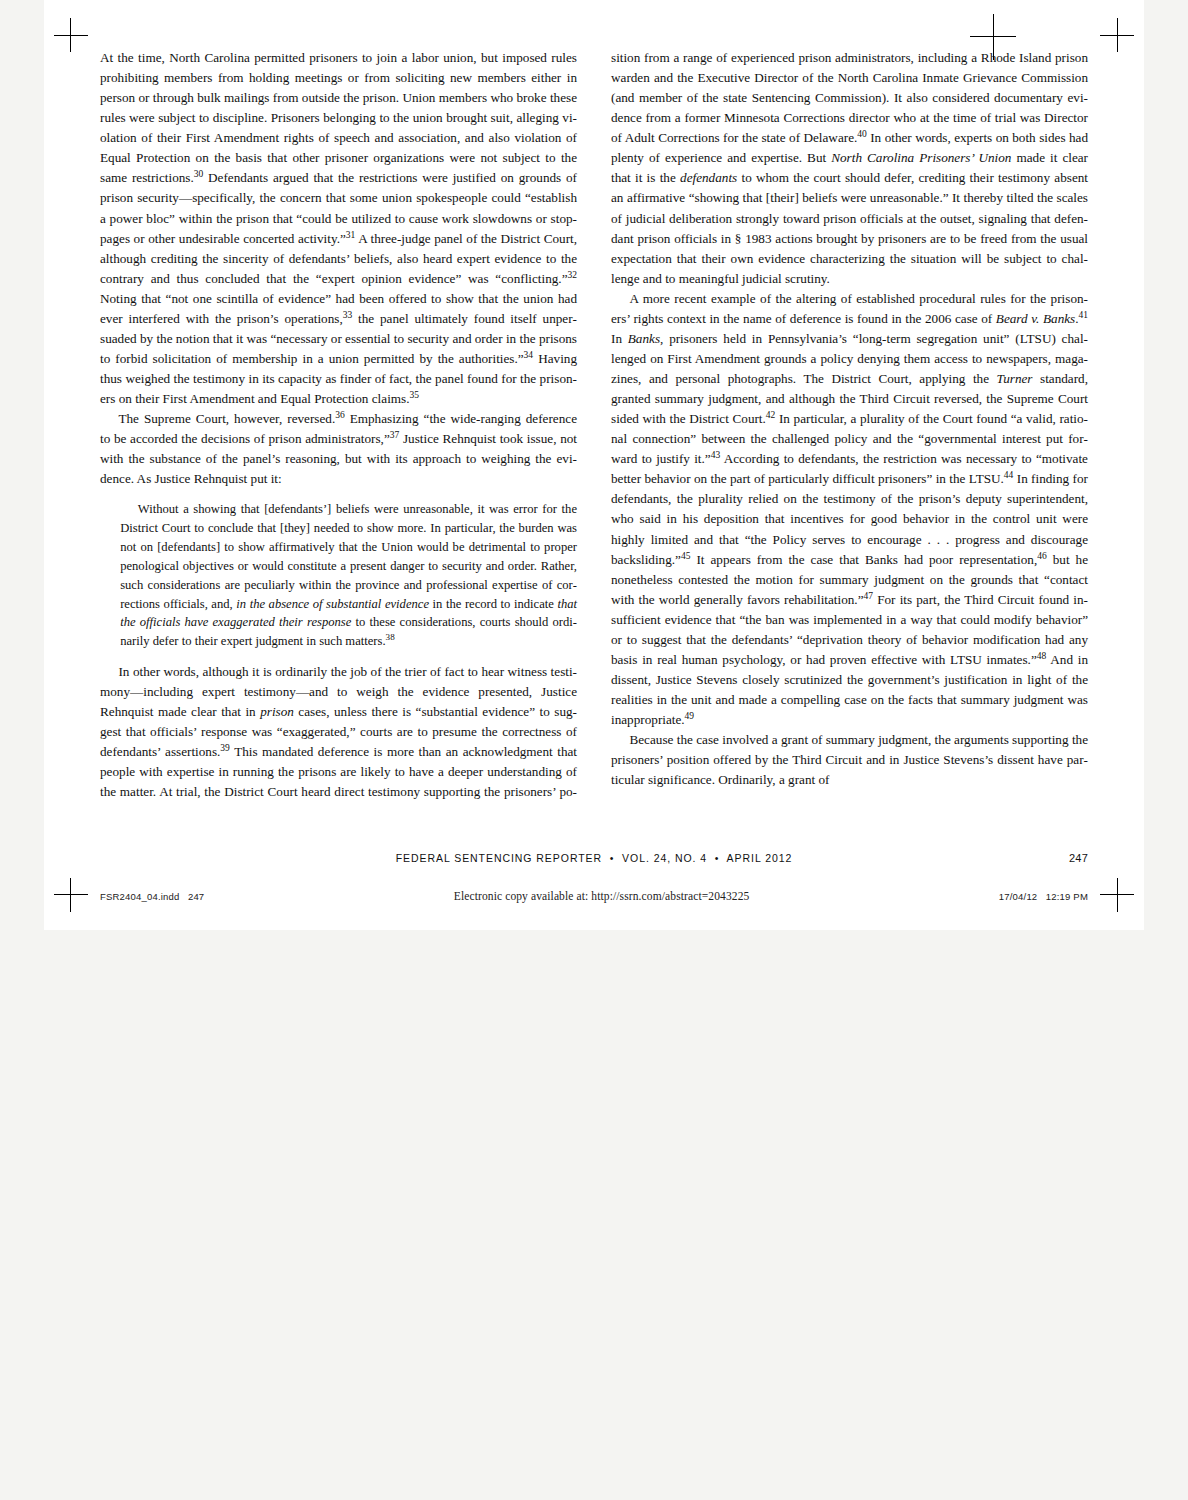At the time, North Carolina permitted prisoners to join a labor union, but imposed rules prohibiting members from holding meetings or from soliciting new members either in person or through bulk mailings from outside the prison. Union members who broke these rules were subject to discipline. Prisoners belonging to the union brought suit, alleging violation of their First Amendment rights of speech and association, and also violation of Equal Protection on the basis that other prisoner organizations were not subject to the same restrictions.30 Defendants argued that the restrictions were justified on grounds of prison security—specifically, the concern that some union spokespeople could “establish a power bloc” within the prison that “could be utilized to cause work slowdowns or stoppages or other undesirable concerted activity.”31 A three-judge panel of the District Court, although crediting the sincerity of defendants’ beliefs, also heard expert evidence to the contrary and thus concluded that the “expert opinion evidence” was “conflicting.”32 Noting that “not one scintilla of evidence” had been offered to show that the union had ever interfered with the prison’s operations,33 the panel ultimately found itself unpersuaded by the notion that it was “necessary or essential to security and order in the prisons to forbid solicitation of membership in a union permitted by the authorities.”34 Having thus weighed the testimony in its capacity as finder of fact, the panel found for the prisoners on their First Amendment and Equal Protection claims.35
The Supreme Court, however, reversed.36 Emphasizing “the wide-ranging deference to be accorded the decisions of prison administrators,”37 Justice Rehnquist took issue, not with the substance of the panel’s reasoning, but with its approach to weighing the evidence. As Justice Rehnquist put it:
Without a showing that [defendants’] beliefs were unreasonable, it was error for the District Court to conclude that [they] needed to show more. In particular, the burden was not on [defendants] to show affirmatively that the Union would be detrimental to proper penological objectives or would constitute a present danger to security and order. Rather, such considerations are peculiarly within the province and professional expertise of corrections officials, and, in the absence of substantial evidence in the record to indicate that the officials have exaggerated their response to these considerations, courts should ordinarily defer to their expert judgment in such matters.38
In other words, although it is ordinarily the job of the trier of fact to hear witness testimony—including expert testimony—and to weigh the evidence presented, Justice Rehnquist made clear that in prison cases, unless there is “substantial evidence” to suggest that officials’ response was “exaggerated,” courts are to presume the correctness of defendants’ assertions.39 This mandated deference is more than an acknowledgment that people with expertise in running the prisons are likely to have a deeper understanding of the matter. At trial, the District Court heard direct testimony supporting the prisoners’ position from a range of experienced prison administrators, including a Rhode Island prison warden and the Executive Director of the North Carolina Inmate Grievance Commission (and member of the state Sentencing Commission). It also considered documentary evidence from a former Minnesota Corrections director who at the time of trial was Director of Adult Corrections for the state of Delaware.40 In other words, experts on both sides had plenty of experience and expertise. But North Carolina Prisoners’ Union made it clear that it is the defendants to whom the court should defer, crediting their testimony absent an affirmative “showing that [their] beliefs were unreasonable.” It thereby tilted the scales of judicial deliberation strongly toward prison officials at the outset, signaling that defendant prison officials in § 1983 actions brought by prisoners are to be freed from the usual expectation that their own evidence characterizing the situation will be subject to challenge and to meaningful judicial scrutiny.
A more recent example of the altering of established procedural rules for the prisoners’ rights context in the name of deference is found in the 2006 case of Beard v. Banks.41 In Banks, prisoners held in Pennsylvania’s “long-term segregation unit” (LTSU) challenged on First Amendment grounds a policy denying them access to newspapers, magazines, and personal photographs. The District Court, applying the Turner standard, granted summary judgment, and although the Third Circuit reversed, the Supreme Court sided with the District Court.42 In particular, a plurality of the Court found “a valid, rational connection” between the challenged policy and the “governmental interest put forward to justify it.”43 According to defendants, the restriction was necessary to “motivate better behavior on the part of particularly difficult prisoners” in the LTSU.44 In finding for defendants, the plurality relied on the testimony of the prison’s deputy superintendent, who said in his deposition that incentives for good behavior in the control unit were highly limited and that “the Policy serves to encourage . . . progress and discourage backsliding.”45 It appears from the case that Banks had poor representation,46 but he nonetheless contested the motion for summary judgment on the grounds that “contact with the world generally favors rehabilitation.”47 For its part, the Third Circuit found insufficient evidence that “the ban was implemented in a way that could modify behavior” or to suggest that the defendants’ “deprivation theory of behavior modification had any basis in real human psychology, or had proven effective with LTSU inmates.”48 And in dissent, Justice Stevens closely scrutinized the government’s justification in light of the realities in the unit and made a compelling case on the facts that summary judgment was inappropriate.49
Because the case involved a grant of summary judgment, the arguments supporting the prisoners’ position offered by the Third Circuit and in Justice Stevens’s dissent have particular significance. Ordinarily, a grant of
FEDERAL SENTENCING REPORTER • VOL. 24, NO. 4 • APRIL 2012 247
FSR2404_04.indd 247 Electronic copy available at: http://ssrn.com/abstract=2043225 17/04/12 12:19 PM